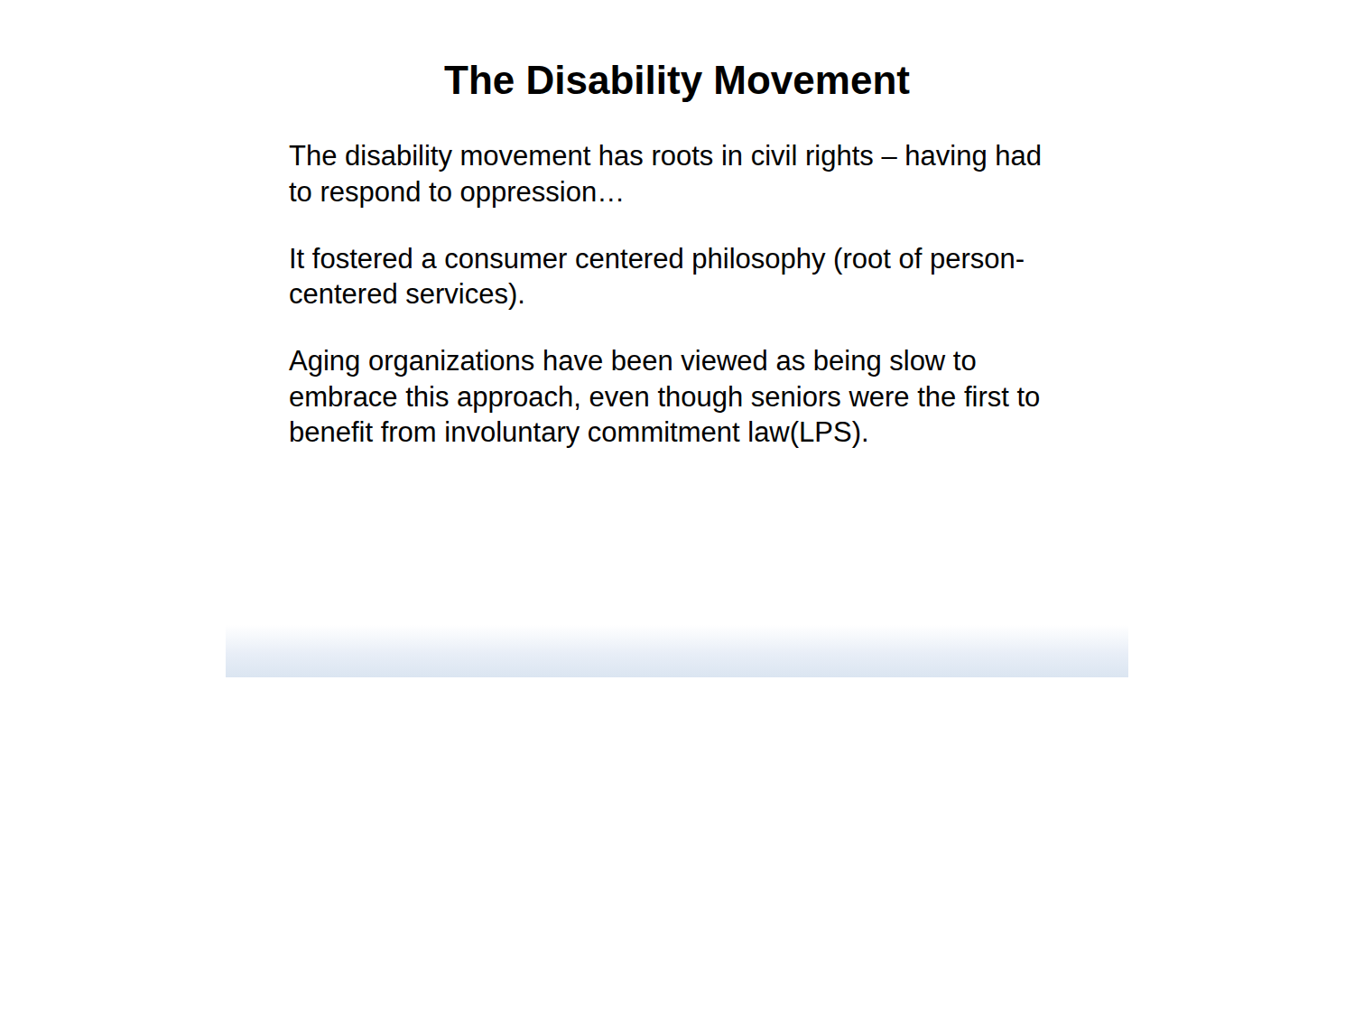The Disability Movement
The disability movement has roots in civil rights – having had to respond to oppression…
It fostered a consumer centered philosophy (root of person-centered services).
Aging organizations have been viewed as being slow to embrace this approach, even though seniors were the first to benefit from involuntary commitment law(LPS).